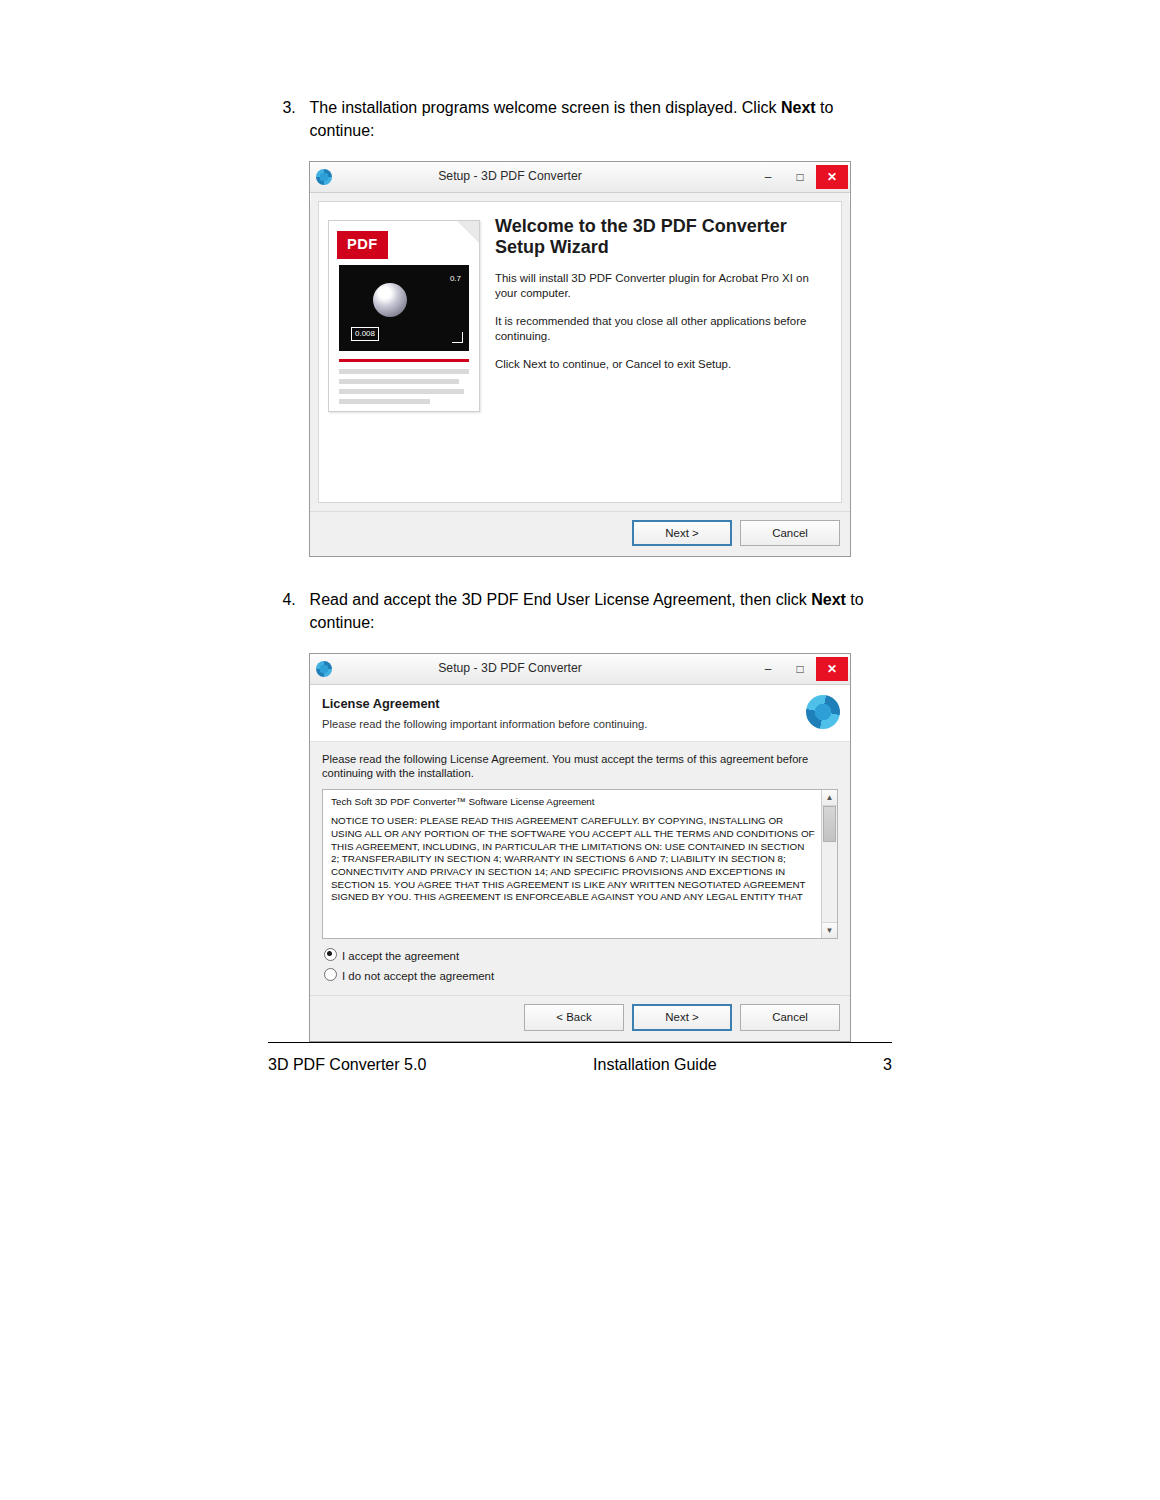3. The installation programs welcome screen is then displayed. Click Next to continue:
Setup - 3D PDF Converter – □ ✕
PDF
0.7
0.008
Welcome to the 3D PDF Converter
Setup Wizard
This will install 3D PDF Converter plugin for Acrobat Pro XI on your computer.
It is recommended that you close all other applications before continuing.
Click Next to continue, or Cancel to exit Setup.
Next > Cancel
4. Read and accept the 3D PDF End User License Agreement, then click Next to continue:
Setup - 3D PDF Converter – □ ✕
License Agreement Please read the following important information before continuing.
Please read the following License Agreement. You must accept the terms of this agreement before continuing with the installation.
Tech Soft 3D PDF Converter™ Software License Agreement
NOTICE TO USER: PLEASE READ THIS AGREEMENT CAREFULLY. BY COPYING, INSTALLING OR USING ALL OR ANY PORTION OF THE SOFTWARE YOU ACCEPT ALL THE TERMS AND CONDITIONS OF THIS AGREEMENT, INCLUDING, IN PARTICULAR THE LIMITATIONS ON: USE CONTAINED IN SECTION 2; TRANSFERABILITY IN SECTION 4; WARRANTY IN SECTIONS 6 AND 7; LIABILITY IN SECTION 8; CONNECTIVITY AND PRIVACY IN SECTION 14; AND SPECIFIC PROVISIONS AND EXCEPTIONS IN SECTION 15. YOU AGREE THAT THIS AGREEMENT IS LIKE ANY WRITTEN NEGOTIATED AGREEMENT SIGNED BY YOU. THIS AGREEMENT IS ENFORCEABLE AGAINST YOU AND ANY LEGAL ENTITY THAT
▲
▼
I accept the agreement I do not accept the agreement
< Back Next > Cancel
3D PDF Converter 5.0
Installation Guide
3